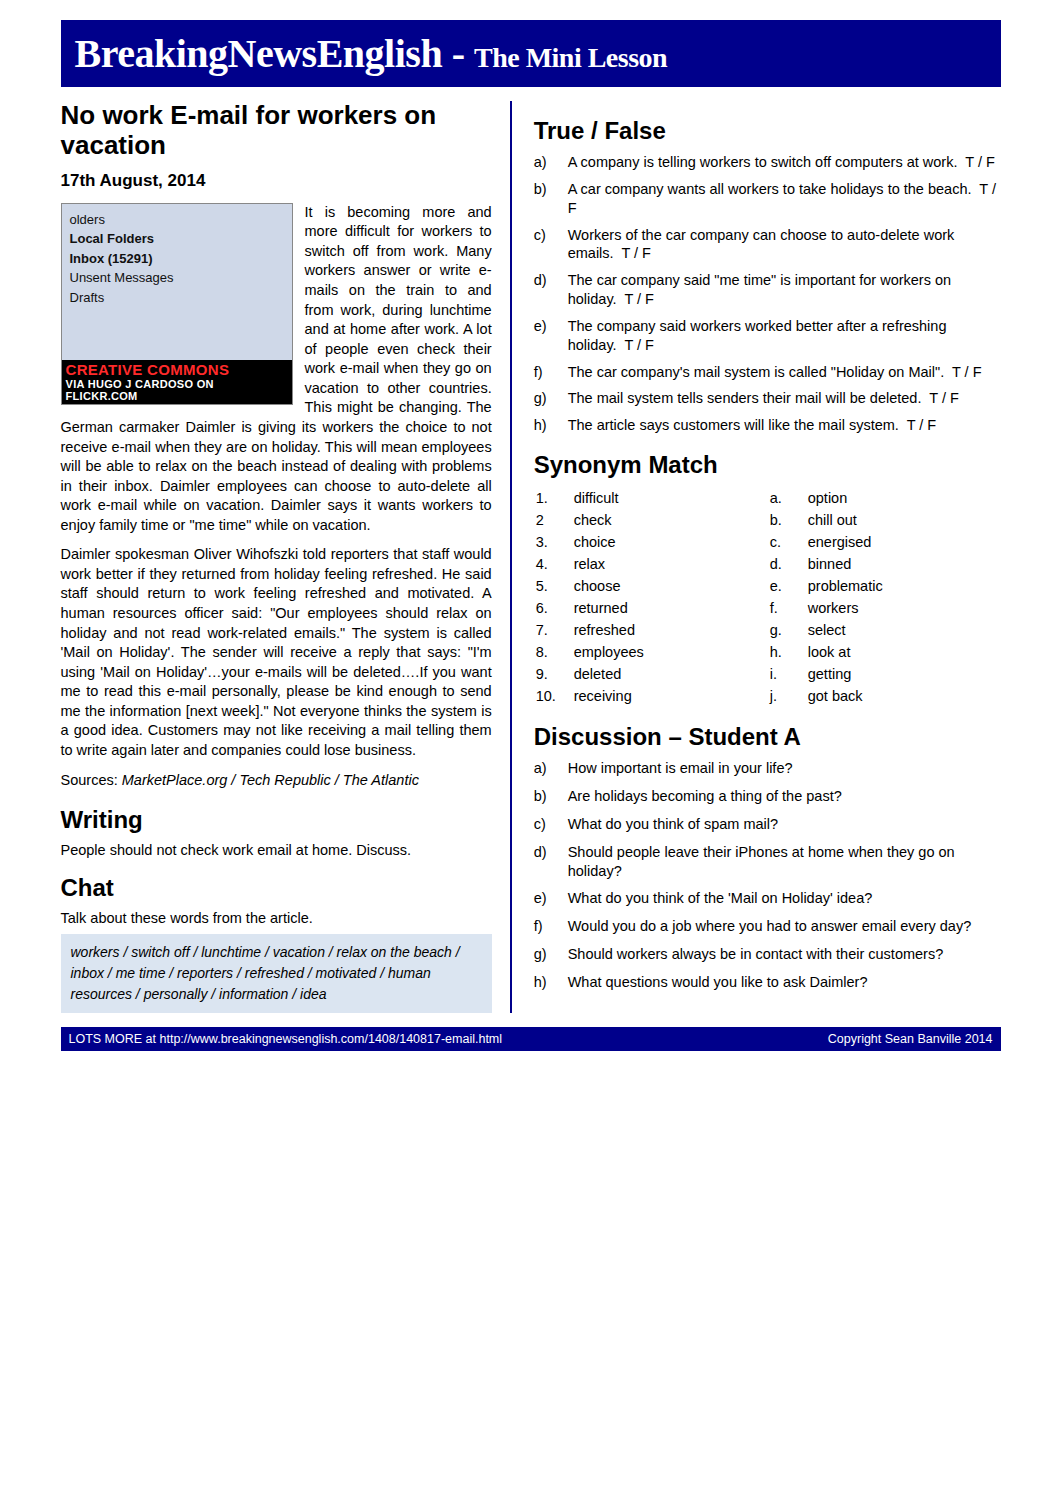BreakingNewsEnglish - The Mini Lesson
No work E-mail for workers on vacation
17th August, 2014
olders
Local Folders
Inbox (15291)
Unsent Messages
Drafts
CREATIVE COMMONS VIA HUGO J CARDOSO ON FLICKR.COM
It is becoming more and more difficult for workers to switch off from work. Many workers answer or write e-mails on the train to and from work, during lunchtime and at home after work. A lot of people even check their work e-mail when they go on vacation to other countries. This might be changing. The German carmaker Daimler is giving its workers the choice to not receive e-mail when they are on holiday. This will mean employees will be able to relax on the beach instead of dealing with problems in their inbox. Daimler employees can choose to auto-delete all work e-mail while on vacation. Daimler says it wants workers to enjoy family time or "me time" while on vacation.
Daimler spokesman Oliver Wihofszki told reporters that staff would work better if they returned from holiday feeling refreshed. He said staff should return to work feeling refreshed and motivated. A human resources officer said: "Our employees should relax on holiday and not read work-related emails." The system is called 'Mail on Holiday'. The sender will receive a reply that says: "I'm using 'Mail on Holiday'…your e-mails will be deleted….If you want me to read this e-mail personally, please be kind enough to send me the information [next week]." Not everyone thinks the system is a good idea. Customers may not like receiving a mail telling them to write again later and companies could lose business.
Sources: MarketPlace.org / Tech Republic / The Atlantic
Writing
People should not check work email at home. Discuss.
Chat
Talk about these words from the article.
workers / switch off / lunchtime / vacation / relax on the beach / inbox / me time / reporters / refreshed / motivated / human resources / personally / information / idea
True / False
a) A company is telling workers to switch off computers at work. T / F
b) A car company wants all workers to take holidays to the beach. T / F
c) Workers of the car company can choose to auto-delete work emails. T / F
d) The car company said "me time" is important for workers on holiday. T / F
e) The company said workers worked better after a refreshing holiday. T / F
f) The car company's mail system is called "Holiday on Mail". T / F
g) The mail system tells senders their mail will be deleted. T / F
h) The article says customers will like the mail system. T / F
Synonym Match
| 1. | difficult | a. | option |
| 2 | check | b. | chill out |
| 3. | choice | c. | energised |
| 4. | relax | d. | binned |
| 5. | choose | e. | problematic |
| 6. | returned | f. | workers |
| 7. | refreshed | g. | select |
| 8. | employees | h. | look at |
| 9. | deleted | i. | getting |
| 10. | receiving | j. | got back |
Discussion – Student A
a) How important is email in your life?
b) Are holidays becoming a thing of the past?
c) What do you think of spam mail?
d) Should people leave their iPhones at home when they go on holiday?
e) What do you think of the 'Mail on Holiday' idea?
f) Would you do a job where you had to answer email every day?
g) Should workers always be in contact with their customers?
h) What questions would you like to ask Daimler?
LOTS MORE at http://www.breakingnewsenglish.com/1408/140817-email.html Copyright Sean Banville 2014